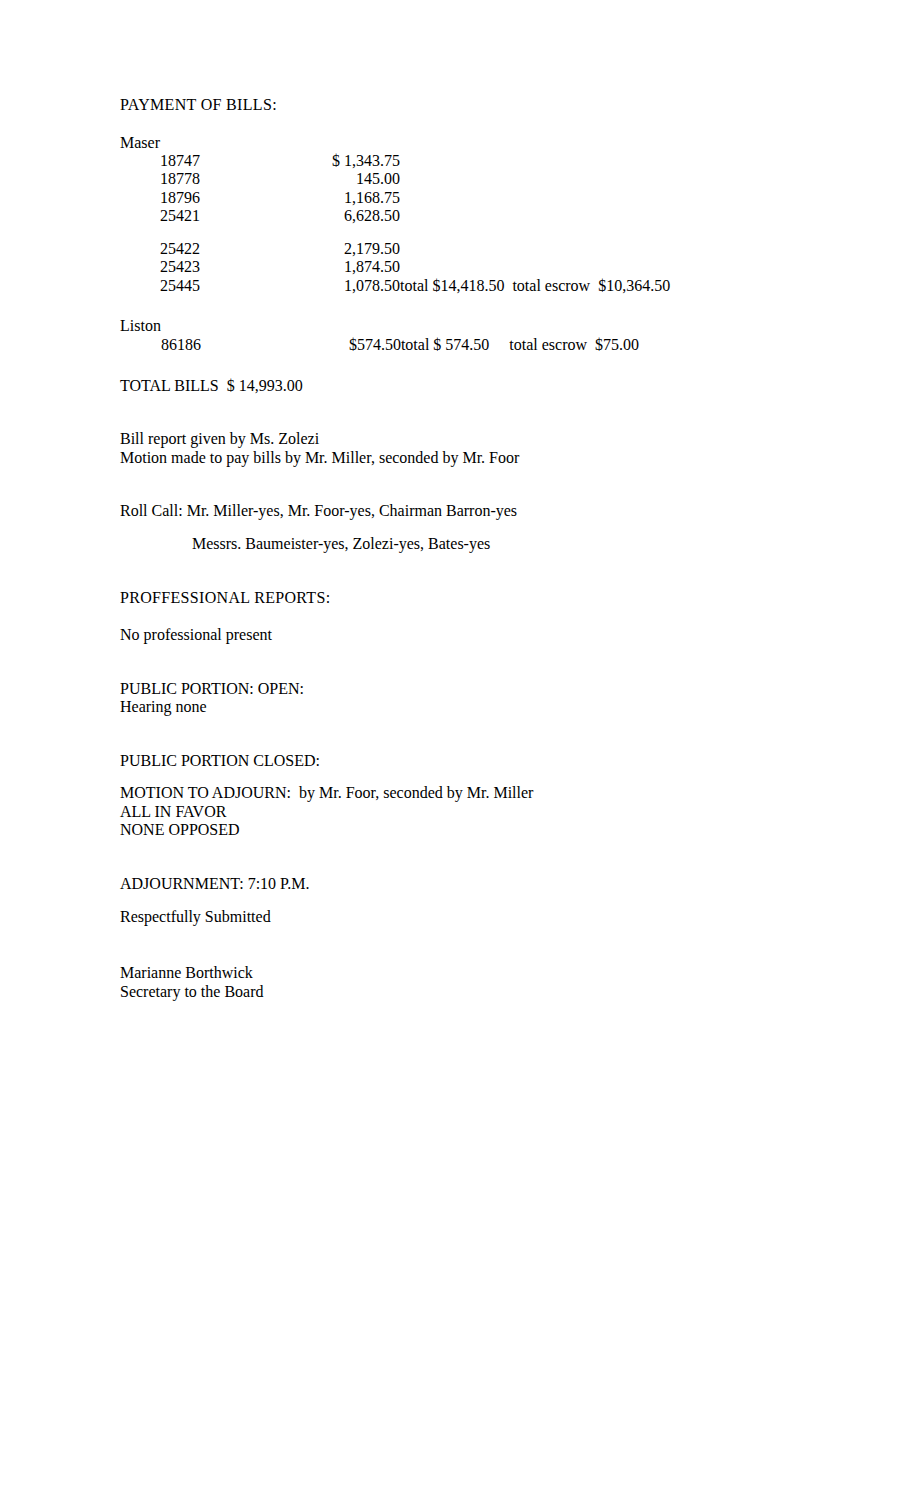PAYMENT OF BILLS:
| Maser | | | |
| | 18747 | $ 1,343.75 | |
| | 18778 | 145.00 | |
| | 18796 | 1,168.75 | |
| | 25421 | 6,628.50 | |
| | 25422 | 2,179.50 | |
| | 25423 | 1,874.50 | |
| | 25445 | 1,078.50 | total $14,418.50 total escrow $10,364.50 |
| Liston | | | |
| | 86186 | $574.50 | total $ 574.50 total escrow $75.00 |
TOTAL BILLS $ 14,993.00
Bill report given by Ms. Zolezi
Motion made to pay bills by Mr. Miller, seconded by Mr. Foor
Roll Call: Mr. Miller-yes, Mr. Foor-yes, Chairman Barron-yes
Messrs. Baumeister-yes, Zolezi-yes, Bates-yes
PROFFESSIONAL REPORTS:
No professional present
PUBLIC PORTION: OPEN:
Hearing none
PUBLIC PORTION CLOSED:
MOTION TO ADJOURN: by Mr. Foor, seconded by Mr. Miller
ALL IN FAVOR
NONE OPPOSED
ADJOURNMENT: 7:10 P.M.
Respectfully Submitted
Marianne Borthwick
Secretary to the Board